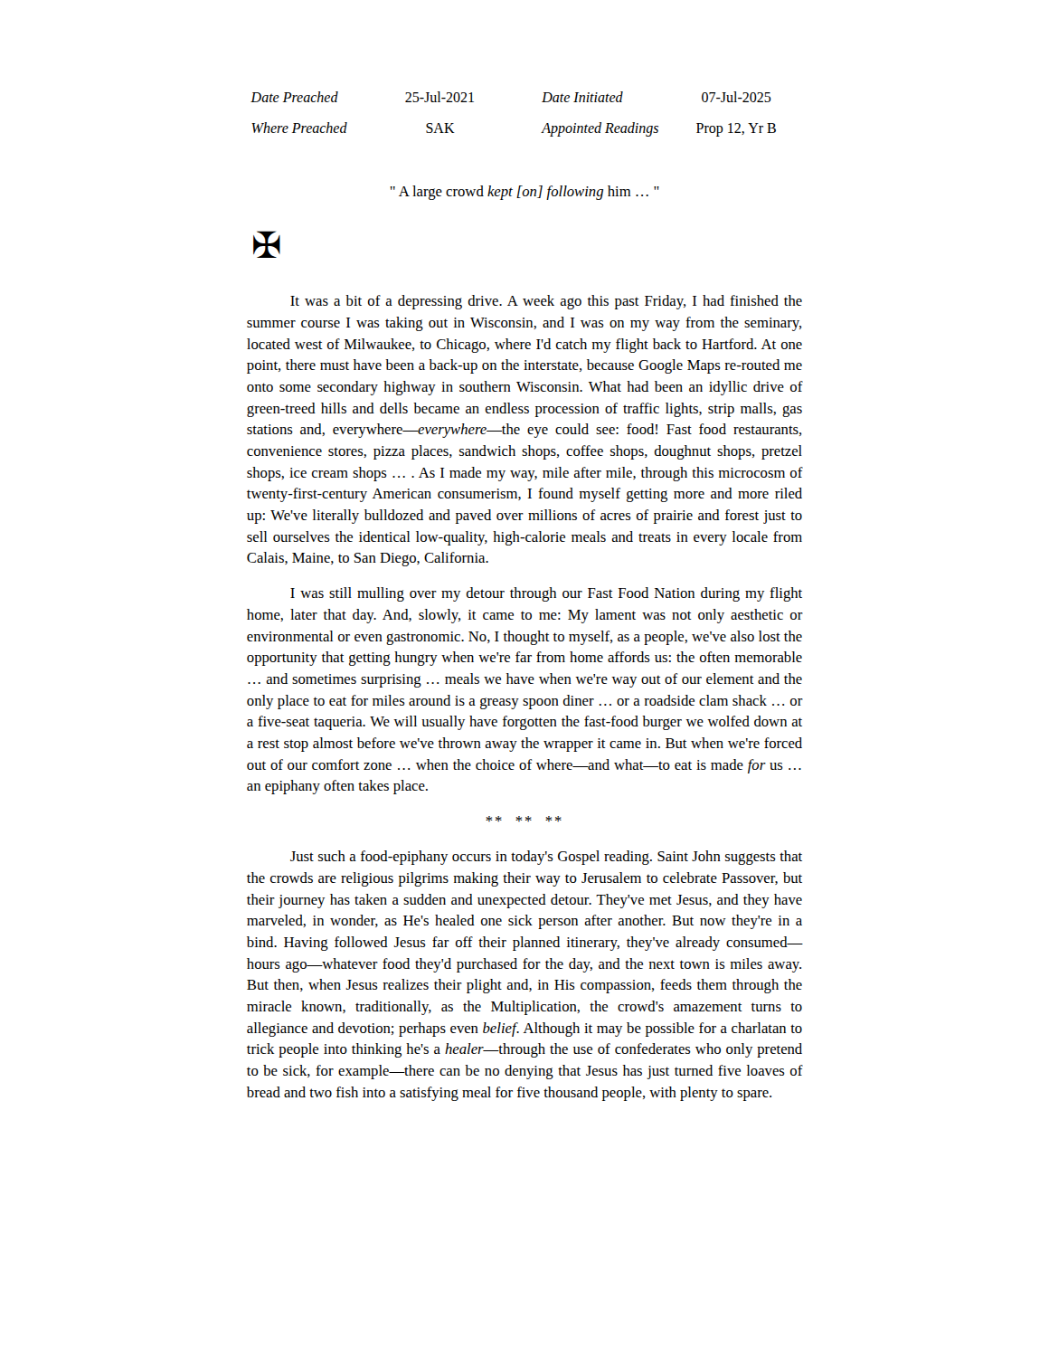| Date Preached | 25-Jul-2021 | | Date Initiated | 07-Jul-2025 |
| Where Preached | SAK | | Appointed Readings | Prop 12, Yr B |
" A large crowd kept [on] following him … "
✠
It was a bit of a depressing drive. A week ago this past Friday, I had finished the summer course I was taking out in Wisconsin, and I was on my way from the seminary, located west of Milwaukee, to Chicago, where I'd catch my flight back to Hartford. At one point, there must have been a back-up on the interstate, because Google Maps re-routed me onto some secondary highway in southern Wisconsin. What had been an idyllic drive of green-treed hills and dells became an endless procession of traffic lights, strip malls, gas stations and, everywhere—everywhere—the eye could see: food! Fast food restaurants, convenience stores, pizza places, sandwich shops, coffee shops, doughnut shops, pretzel shops, ice cream shops … . As I made my way, mile after mile, through this microcosm of twenty-first-century American consumerism, I found myself getting more and more riled up: We've literally bulldozed and paved over millions of acres of prairie and forest just to sell ourselves the identical low-quality, high-calorie meals and treats in every locale from Calais, Maine, to San Diego, California.
I was still mulling over my detour through our Fast Food Nation during my flight home, later that day. And, slowly, it came to me: My lament was not only aesthetic or environmental or even gastronomic. No, I thought to myself, as a people, we've also lost the opportunity that getting hungry when we're far from home affords us: the often memorable … and sometimes surprising … meals we have when we're way out of our element and the only place to eat for miles around is a greasy spoon diner … or a roadside clam shack … or a five-seat taqueria. We will usually have forgotten the fast-food burger we wolfed down at a rest stop almost before we've thrown away the wrapper it came in. But when we're forced out of our comfort zone … when the choice of where—and what—to eat is made for us … an epiphany often takes place.
** ** **
Just such a food-epiphany occurs in today's Gospel reading. Saint John suggests that the crowds are religious pilgrims making their way to Jerusalem to celebrate Passover, but their journey has taken a sudden and unexpected detour. They've met Jesus, and they have marveled, in wonder, as He's healed one sick person after another. But now they're in a bind. Having followed Jesus far off their planned itinerary, they've already consumed—hours ago—whatever food they'd purchased for the day, and the next town is miles away. But then, when Jesus realizes their plight and, in His compassion, feeds them through the miracle known, traditionally, as the Multiplication, the crowd's amazement turns to allegiance and devotion; perhaps even belief. Although it may be possible for a charlatan to trick people into thinking he's a healer—through the use of confederates who only pretend to be sick, for example—there can be no denying that Jesus has just turned five loaves of bread and two fish into a satisfying meal for five thousand people, with plenty to spare.